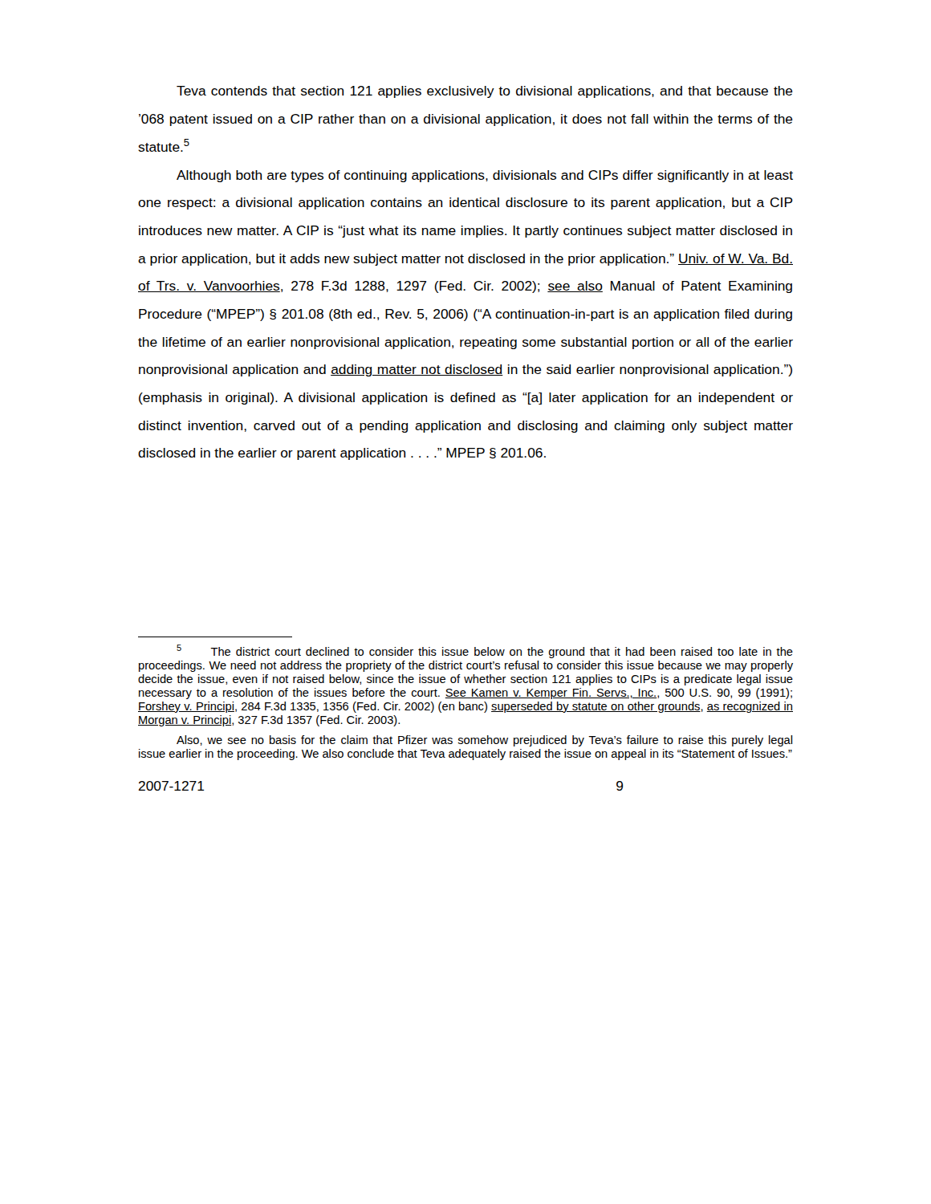Teva contends that section 121 applies exclusively to divisional applications, and that because the ’068 patent issued on a CIP rather than on a divisional application, it does not fall within the terms of the statute.5
Although both are types of continuing applications, divisionals and CIPs differ significantly in at least one respect: a divisional application contains an identical disclosure to its parent application, but a CIP introduces new matter. A CIP is “just what its name implies. It partly continues subject matter disclosed in a prior application, but it adds new subject matter not disclosed in the prior application.” Univ. of W. Va. Bd. of Trs. v. Vanvoorhies, 278 F.3d 1288, 1297 (Fed. Cir. 2002); see also Manual of Patent Examining Procedure (“MPEP”) § 201.08 (8th ed., Rev. 5, 2006) (“A continuation-in-part is an application filed during the lifetime of an earlier nonprovisional application, repeating some substantial portion or all of the earlier nonprovisional application and adding matter not disclosed in the said earlier nonprovisional application.”) (emphasis in original). A divisional application is defined as “[a] later application for an independent or distinct invention, carved out of a pending application and disclosing and claiming only subject matter disclosed in the earlier or parent application . . . .” MPEP § 201.06.
5 The district court declined to consider this issue below on the ground that it had been raised too late in the proceedings. We need not address the propriety of the district court’s refusal to consider this issue because we may properly decide the issue, even if not raised below, since the issue of whether section 121 applies to CIPs is a predicate legal issue necessary to a resolution of the issues before the court. See Kamen v. Kemper Fin. Servs., Inc., 500 U.S. 90, 99 (1991); Forshey v. Principi, 284 F.3d 1335, 1356 (Fed. Cir. 2002) (en banc) superseded by statute on other grounds, as recognized in Morgan v. Principi, 327 F.3d 1357 (Fed. Cir. 2003).
Also, we see no basis for the claim that Pfizer was somehow prejudiced by Teva’s failure to raise this purely legal issue earlier in the proceeding. We also conclude that Teva adequately raised the issue on appeal in its “Statement of Issues.”
2007-1271 9